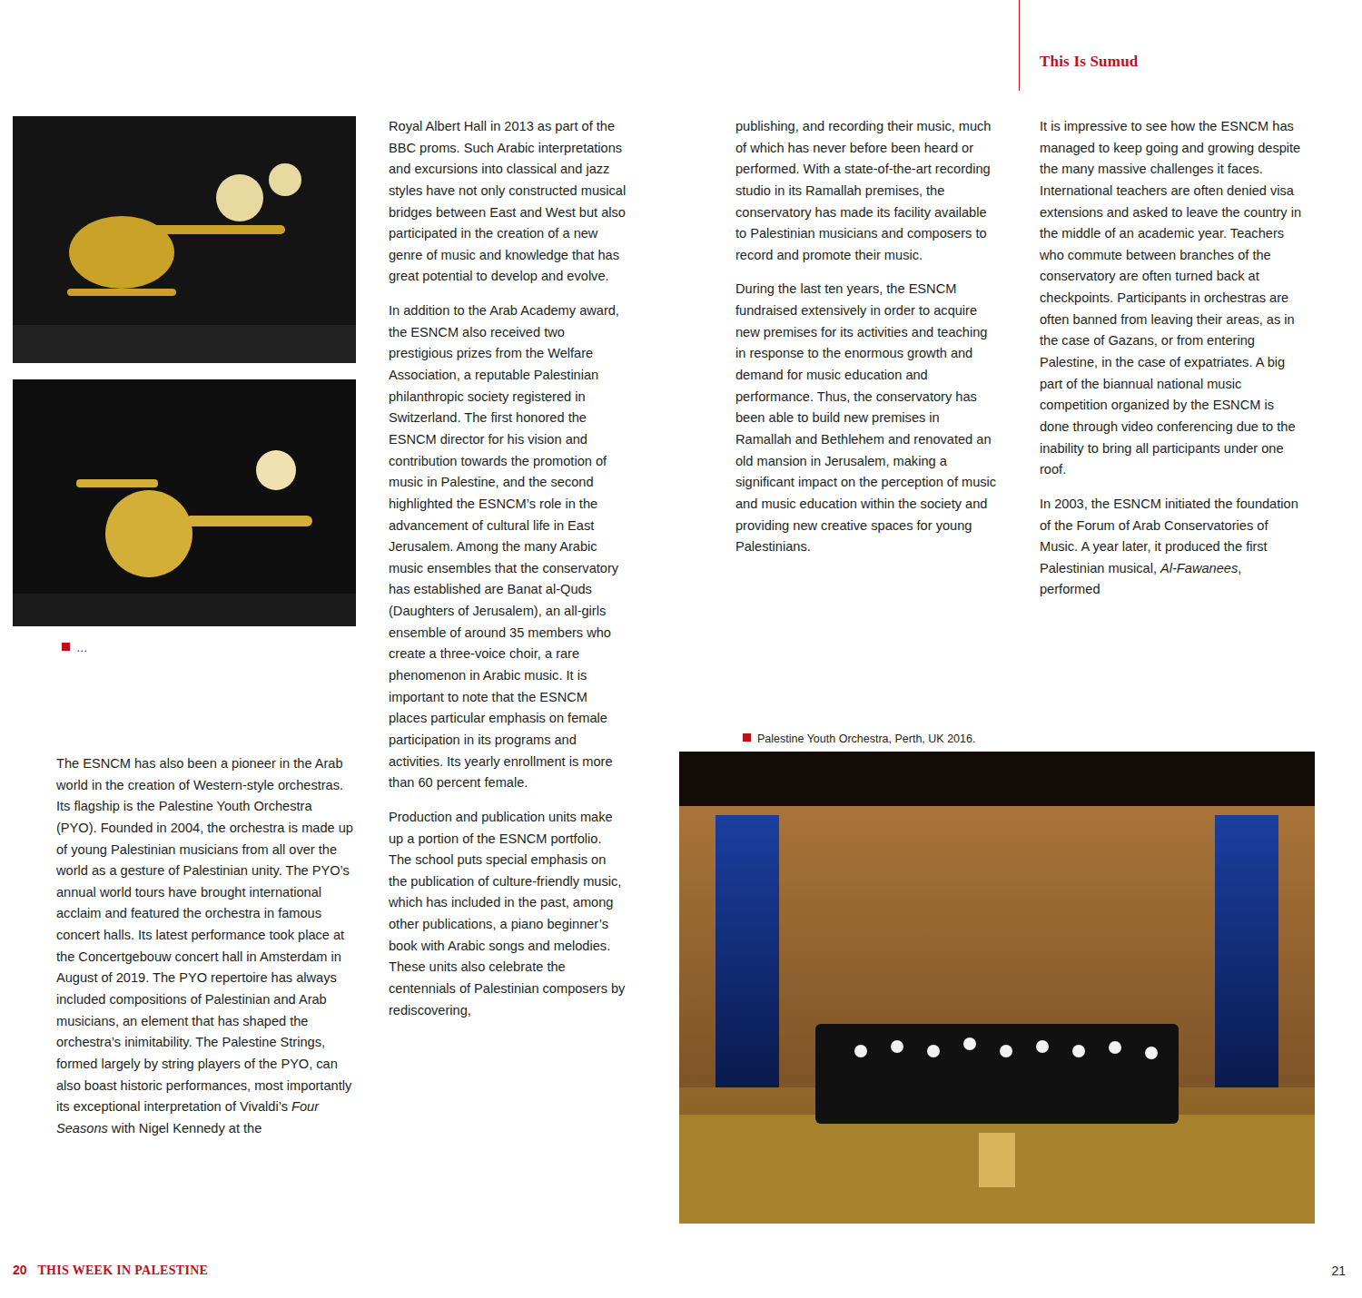This Is Sumud
…
The ESNCM has also been a pioneer in the Arab world in the creation of Western-style orchestras. Its flagship is the Palestine Youth Orchestra (PYO). Founded in 2004, the orchestra is made up of young Palestinian musicians from all over the world as a gesture of Palestinian unity. The PYO’s annual world tours have brought international acclaim and featured the orchestra in famous concert halls. Its latest performance took place at the Concertgebouw concert hall in Amsterdam in August of 2019. The PYO repertoire has always included compositions of Palestinian and Arab musicians, an element that has shaped the orchestra’s inimitability. The Palestine Strings, formed largely by string players of the PYO, can also boast historic performances, most importantly its exceptional interpretation of Vivaldi’s Four Seasons with Nigel Kennedy at the
Royal Albert Hall in 2013 as part of the BBC proms. Such Arabic interpretations and excursions into classical and jazz styles have not only constructed musical bridges between East and West but also participated in the creation of a new genre of music and knowledge that has great potential to develop and evolve.
In addition to the Arab Academy award, the ESNCM also received two prestigious prizes from the Welfare Association, a reputable Palestinian philanthropic society registered in Switzerland. The first honored the ESNCM director for his vision and contribution towards the promotion of music in Palestine, and the second highlighted the ESNCM’s role in the advancement of cultural life in East Jerusalem. Among the many Arabic music ensembles that the conservatory has established are Banat al-Quds (Daughters of Jerusalem), an all-girls ensemble of around 35 members who create a three-voice choir, a rare phenomenon in Arabic music. It is important to note that the ESNCM places particular emphasis on female participation in its programs and activities. Its yearly enrollment is more than 60 percent female.
Production and publication units make up a portion of the ESNCM portfolio. The school puts special emphasis on the publication of culture-friendly music, which has included in the past, among other publications, a piano beginner’s book with Arabic songs and melodies. These units also celebrate the centennials of Palestinian composers by rediscovering,
publishing, and recording their music, much of which has never before been heard or performed. With a state-of-the-art recording studio in its Ramallah premises, the conservatory has made its facility available to Palestinian musicians and composers to record and promote their music.
During the last ten years, the ESNCM fundraised extensively in order to acquire new premises for its activities and teaching in response to the enormous growth and demand for music education and performance. Thus, the conservatory has been able to build new premises in Ramallah and Bethlehem and renovated an old mansion in Jerusalem, making a significant impact on the perception of music and music education within the society and providing new creative spaces for young Palestinians.
It is impressive to see how the ESNCM has managed to keep going and growing despite the many massive challenges it faces. International teachers are often denied visa extensions and asked to leave the country in the middle of an academic year. Teachers who commute between branches of the conservatory are often turned back at checkpoints. Participants in orchestras are often banned from leaving their areas, as in the case of Gazans, or from entering Palestine, in the case of expatriates. A big part of the biannual national music competition organized by the ESNCM is done through video conferencing due to the inability to bring all participants under one roof.
In 2003, the ESNCM initiated the foundation of the Forum of Arab Conservatories of Music. A year later, it produced the first Palestinian musical, Al-Fawanees, performed
Palestine Youth Orchestra, Perth, UK 2016.
20 THIS WEEK IN PALESTINE
21